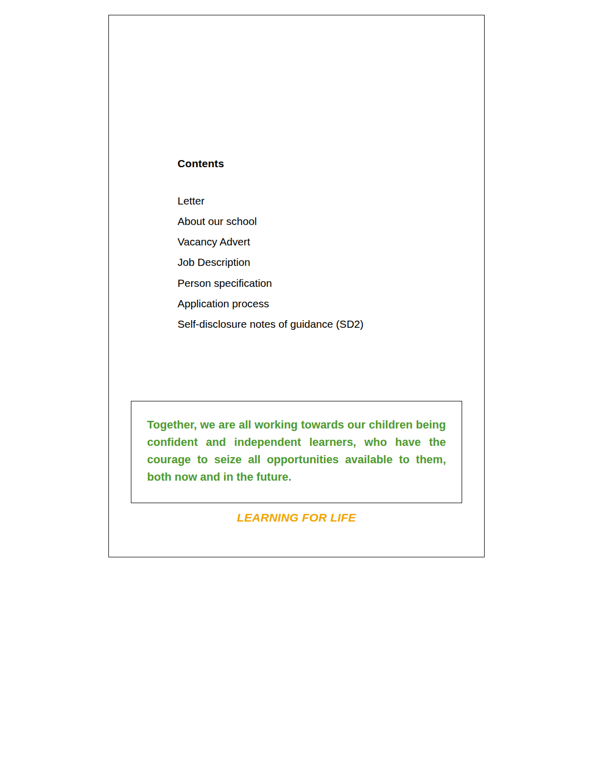Contents
Letter
About our school
Vacancy Advert
Job Description
Person specification
Application process
Self-disclosure notes of guidance (SD2)
Together, we are all working towards our children being confident and independent learners, who have the courage to seize all opportunities available to them, both now and in the future.
LEARNING FOR LIFE